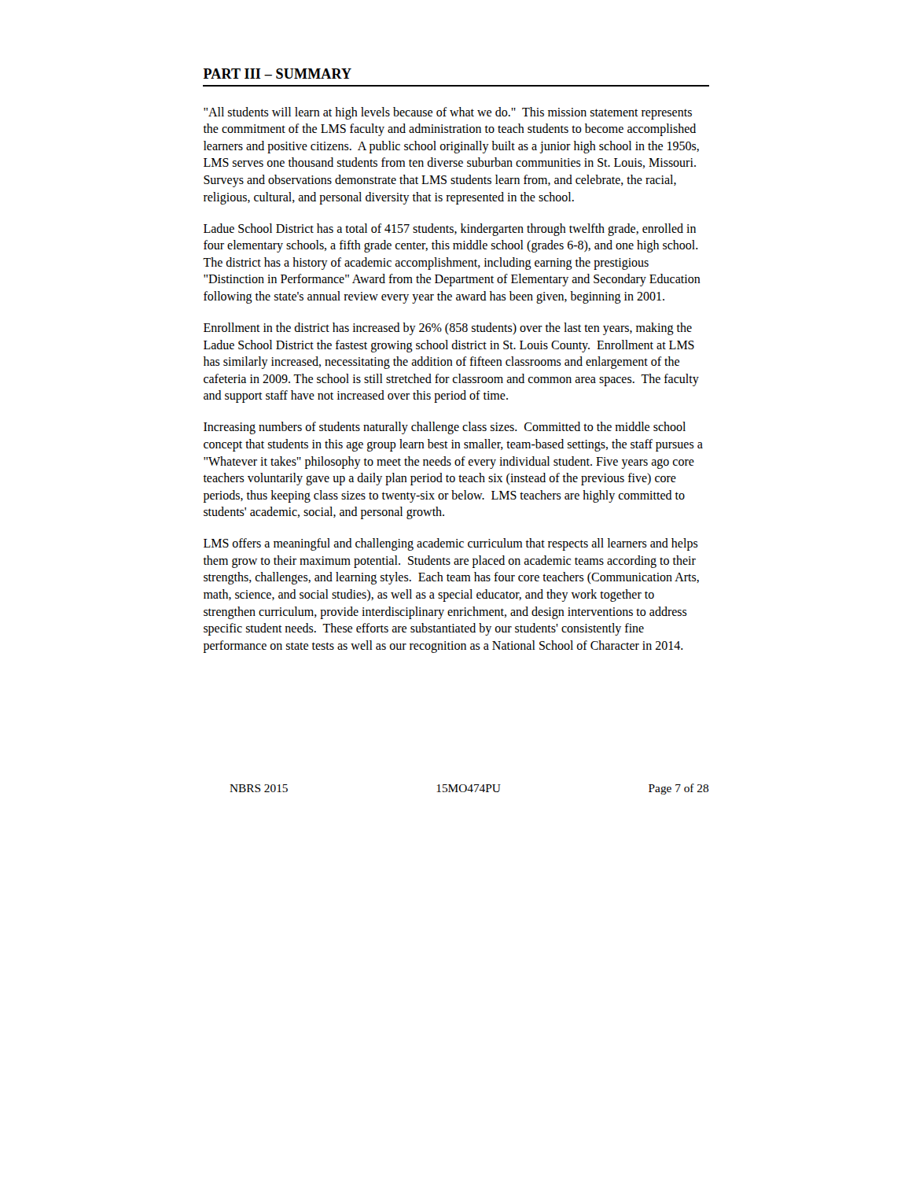PART III – SUMMARY
"All students will learn at high levels because of what we do." This mission statement represents the commitment of the LMS faculty and administration to teach students to become accomplished learners and positive citizens. A public school originally built as a junior high school in the 1950s, LMS serves one thousand students from ten diverse suburban communities in St. Louis, Missouri. Surveys and observations demonstrate that LMS students learn from, and celebrate, the racial, religious, cultural, and personal diversity that is represented in the school.
Ladue School District has a total of 4157 students, kindergarten through twelfth grade, enrolled in four elementary schools, a fifth grade center, this middle school (grades 6-8), and one high school. The district has a history of academic accomplishment, including earning the prestigious "Distinction in Performance" Award from the Department of Elementary and Secondary Education following the state's annual review every year the award has been given, beginning in 2001.
Enrollment in the district has increased by 26% (858 students) over the last ten years, making the Ladue School District the fastest growing school district in St. Louis County. Enrollment at LMS has similarly increased, necessitating the addition of fifteen classrooms and enlargement of the cafeteria in 2009. The school is still stretched for classroom and common area spaces. The faculty and support staff have not increased over this period of time.
Increasing numbers of students naturally challenge class sizes. Committed to the middle school concept that students in this age group learn best in smaller, team-based settings, the staff pursues a "Whatever it takes" philosophy to meet the needs of every individual student. Five years ago core teachers voluntarily gave up a daily plan period to teach six (instead of the previous five) core periods, thus keeping class sizes to twenty-six or below. LMS teachers are highly committed to students' academic, social, and personal growth.
LMS offers a meaningful and challenging academic curriculum that respects all learners and helps them grow to their maximum potential. Students are placed on academic teams according to their strengths, challenges, and learning styles. Each team has four core teachers (Communication Arts, math, science, and social studies), as well as a special educator, and they work together to strengthen curriculum, provide interdisciplinary enrichment, and design interventions to address specific student needs. These efforts are substantiated by our students' consistently fine performance on state tests as well as our recognition as a National School of Character in 2014.
NBRS 2015
15MO474PU
Page 7 of 28